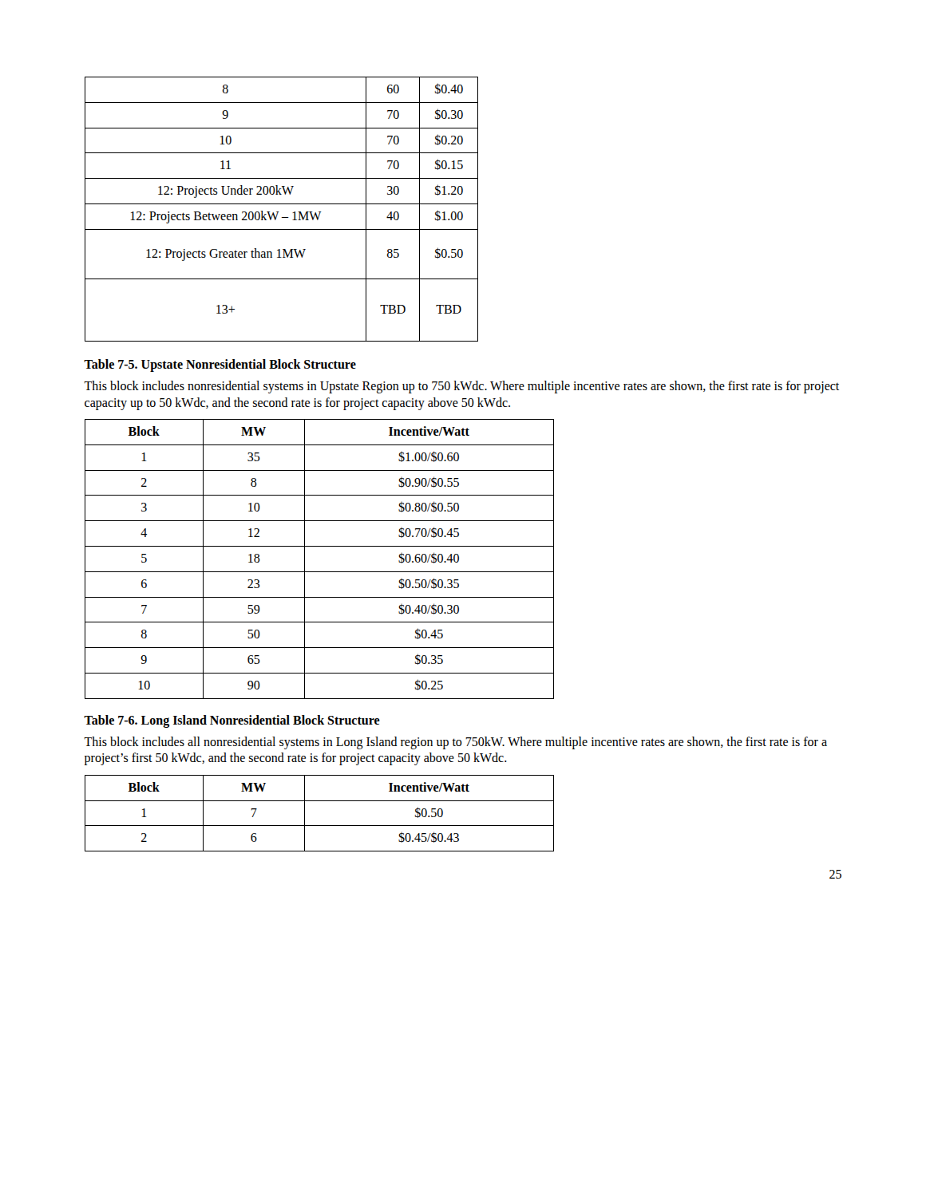| 8 | 60 | $0.40 |
| 9 | 70 | $0.30 |
| 10 | 70 | $0.20 |
| 11 | 70 | $0.15 |
| 12: Projects Under 200kW | 30 | $1.20 |
| 12: Projects Between 200kW – 1MW | 40 | $1.00 |
| 12: Projects Greater than 1MW | 85 | $0.50 |
| 13+ | TBD | TBD |
Table 7-5. Upstate Nonresidential Block Structure
This block includes nonresidential systems in Upstate Region up to 750 kWdc. Where multiple incentive rates are shown, the first rate is for project capacity up to 50 kWdc, and the second rate is for project capacity above 50 kWdc.
| Block | MW | Incentive/Watt |
| --- | --- | --- |
| 1 | 35 | $1.00/$0.60 |
| 2 | 8 | $0.90/$0.55 |
| 3 | 10 | $0.80/$0.50 |
| 4 | 12 | $0.70/$0.45 |
| 5 | 18 | $0.60/$0.40 |
| 6 | 23 | $0.50/$0.35 |
| 7 | 59 | $0.40/$0.30 |
| 8 | 50 | $0.45 |
| 9 | 65 | $0.35 |
| 10 | 90 | $0.25 |
Table 7-6. Long Island Nonresidential Block Structure
This block includes all nonresidential systems in Long Island region up to 750kW. Where multiple incentive rates are shown, the first rate is for a project’s first 50 kWdc, and the second rate is for project capacity above 50 kWdc.
| Block | MW | Incentive/Watt |
| --- | --- | --- |
| 1 | 7 | $0.50 |
| 2 | 6 | $0.45/$0.43 |
25